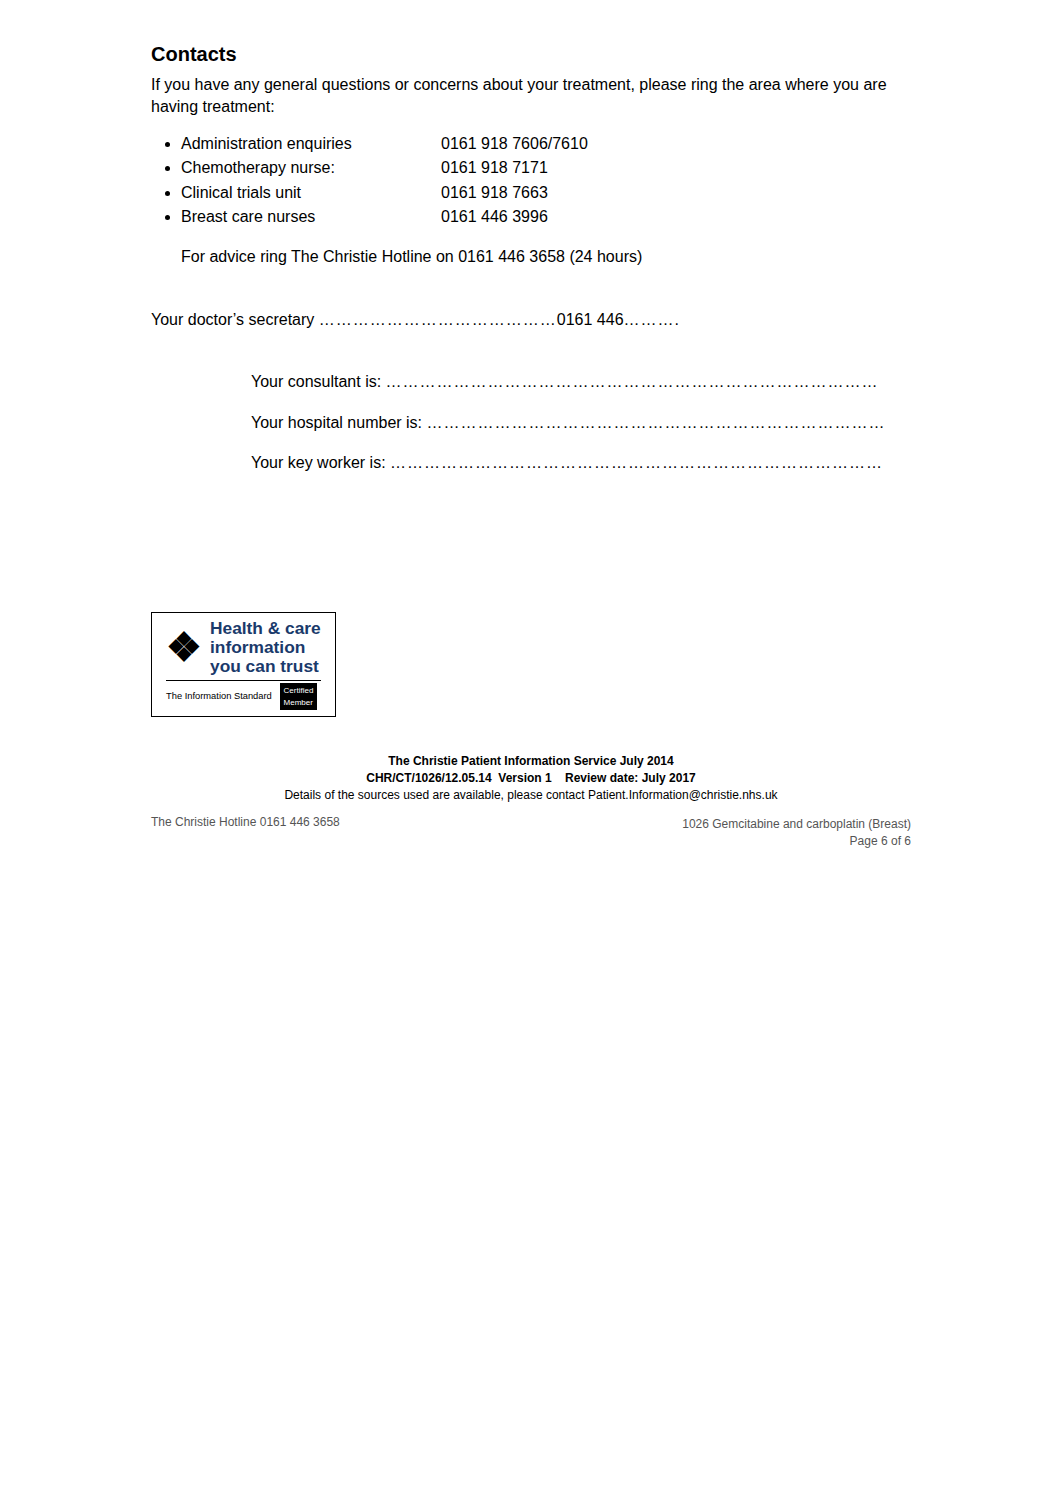Contacts
If you have any general questions or concerns about your treatment, please ring the area where you are having treatment:
Administration enquiries0161 918 7606/7610
Chemotherapy nurse: 0161 918 7171
Clinical trials unit0161 918 7663
Breast care nurses0161 446 3996
For advice ring The Christie Hotline on 0161 446 3658 (24 hours)
Your doctor’s secretary ……………………………………0161 446……….
Your consultant is: ……………………………………………………………………………
Your hospital number is: ………………………………………………………………………
Your key worker is: ……………………………………………………………………………
| ❖ | Health & care information you can trust |
| The Information Standard Certified Member |
The Christie Patient Information Service July 2014 CHR/CT/1026/12.05.14 Version 1 Review date: July 2017 Details of the sources used are available, please contact Patient.Information@christie.nhs.uk
The Christie Hotline 0161 446 3658
1026 Gemcitabine and carboplatin (Breast)
Page 6 of 6